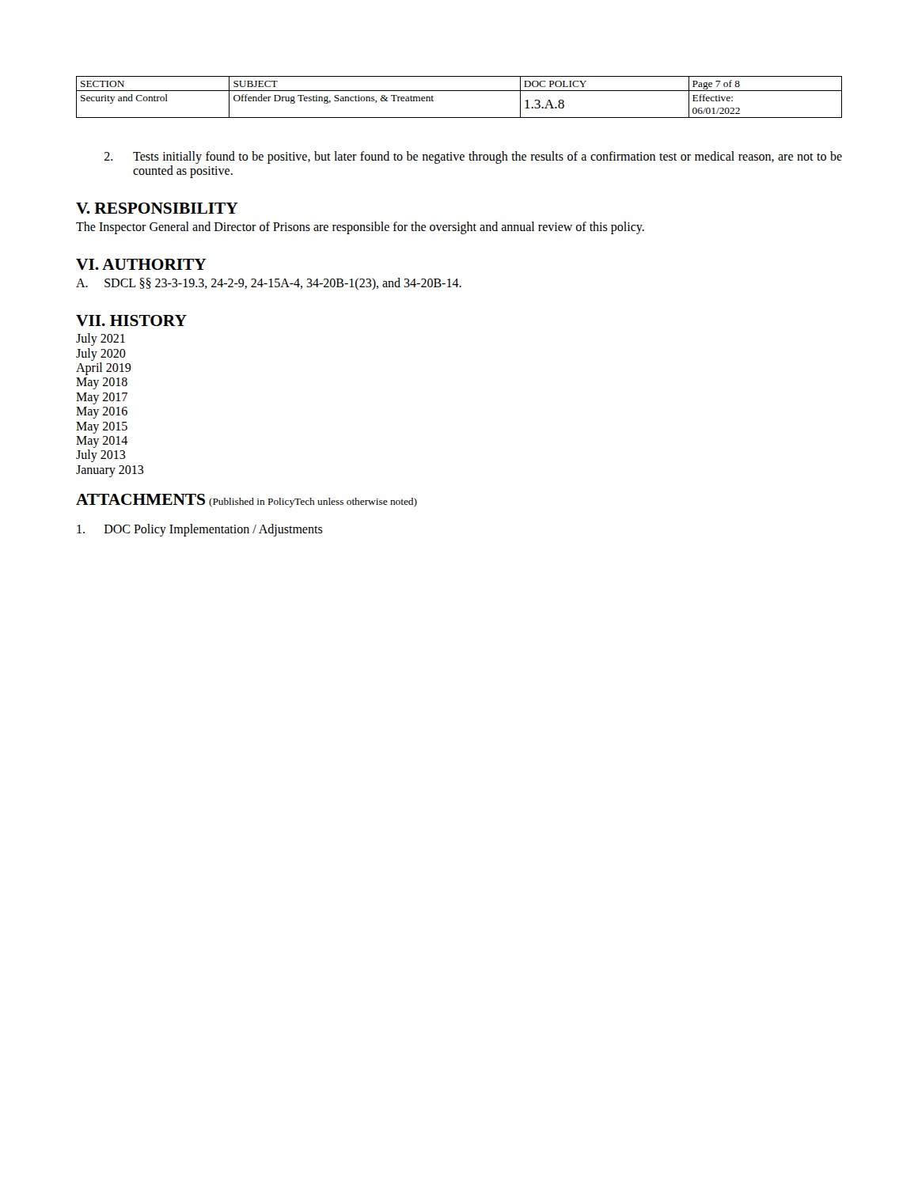| SECTION | SUBJECT | DOC POLICY | Page 7 of 8 |
| Security and Control | Offender Drug Testing, Sanctions, & Treatment | 1.3.A.8 | Effective: 06/01/2022 |
2.
Tests initially found to be positive, but later found to be negative through the results of a confirmation test or medical reason, are not to be counted as positive.
V. RESPONSIBILITY
The Inspector General and Director of Prisons are responsible for the oversight and annual review of this policy.
VI. AUTHORITY
A.
SDCL §§ 23-3-19.3, 24-2-9, 24-15A-4, 34-20B-1(23), and 34-20B-14.
VII. HISTORY
July 2021
July 2020
April 2019
May 2018
May 2017
May 2016
May 2015
May 2014
July 2013
January 2013
ATTACHMENTS
(Published in PolicyTech unless otherwise noted)
1.
DOC Policy Implementation / Adjustments